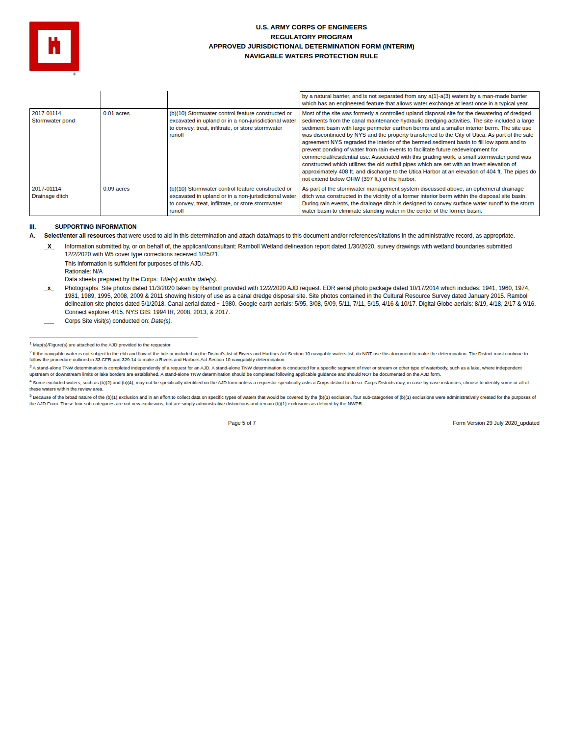®
U.S. ARMY CORPS OF ENGINEERS
REGULATORY PROGRAM
APPROVED JURISDICTIONAL DETERMINATION FORM (INTERIM)
NAVIGABLE WATERS PROTECTION RULE
| | | | by a natural barrier, and is not separated from any a(1)-a(3) waters by a man-made barrier which has an engineered feature that allows water exchange at least once in a typical year. |
| 2017-01114 Stormwater pond | 0.01 acres | (b)(10) Stormwater control feature constructed or excavated in upland or in a non-jurisdictional water to convey, treat, infiltrate, or store stormwater runoff | Most of the site was formerly a controlled upland disposal site for the dewatering of dredged sediments from the canal maintenance hydraulic dredging activities. The site included a large sediment basin with large perimeter earthen berms and a smaller interior berm. The site use was discontinued by NYS and the property transferred to the City of Utica. As part of the sale agreement NYS regraded the interior of the bermed sediment basin to fill low spots and to prevent ponding of water from rain events to facilitate future redevelopment for commercial/residential use. Associated with this grading work, a small stormwater pond was constructed which utilizes the old outfall pipes which are set with an invert elevation of approximately 408 ft. and discharge to the Utica Harbor at an elevation of 404 ft. The pipes do not extend below OHW (397 ft.) of the harbor. |
| 2017-01114 Drainage ditch | 0.09 acres | (b)(10) Stormwater control feature constructed or excavated in upland or in a non-jurisdictional water to convey, treat, infiltrate, or store stormwater runoff | As part of the stormwater management system discussed above, an ephemeral drainage ditch was constructed in the vicinity of a former interior berm within the disposal site basin. During rain events, the drainage ditch is designed to convey surface water runoff to the storm water basin to eliminate standing water in the center of the former basin. |
III.
SUPPORTING INFORMATION
A.
Select/enter all resources that were used to aid in this determination and attach data/maps to this document and/or references/citations in the administrative record, as appropriate.
_X_
Information submitted by, or on behalf of, the applicant/consultant: Ramboll Wetland delineation report dated 1/30/2020, survey drawings with wetland boundaries submitted 12/2/2020 with W5 cover type corrections received 1/25/21.
This information is sufficient for purposes of this AJD.
Rationale: N/A
___
Data sheets prepared by the Corps: Title(s) and/or date(s).
_x_
Photographs: Site photos dated 11/3/2020 taken by Ramboll provided with 12/2/2020 AJD request. EDR aerial photo package dated 10/17/2014 which includes: 1941, 1960, 1974, 1981, 1989, 1995, 2008, 2009 & 2011 showing history of use as a canal dredge disposal site. Site photos contained in the Cultural Resource Survey dated January 2015. Rambol delineation site photos dated 5/1/2018. Canal aerial dated ~ 1980. Google earth aerials: 5/95, 3/08, 5/09, 5/11, 7/11, 5/15, 4/16 & 10/17. Digital Globe aerials: 8/19, 4/18, 2/17 & 9/16. Connect explorer 4/15. NYS GIS: 1994 IR, 2008, 2013, & 2017.
___
Corps Site visit(s) conducted on: Date(s).
1 Map(s)/Figure(s) are attached to the AJD provided to the requestor.
2 If the navigable water is not subject to the ebb and flow of the tide or included on the District’s list of Rivers and Harbors Act Section 10 navigable waters list, do NOT use this document to make the determination. The District must continue to follow the procedure outlined in 33 CFR part 329.14 to make a Rivers and Harbors Act Section 10 navigability determination.
3 A stand-alone TNW determination is completed independently of a request for an AJD. A stand-alone TNW determination is conducted for a specific segment of river or stream or other type of waterbody, such as a lake, where independent upstream or downstream limits or lake borders are established. A stand-alone TNW determination should be completed following applicable guidance and should NOT be documented on the AJD form.
4 Some excluded waters, such as (b)(2) and (b)(4), may not be specifically identified on the AJD form unless a requestor specifically asks a Corps district to do so. Corps Districts may, in case-by-case instances, choose to identify some or all of these waters within the review area.
5 Because of the broad nature of the (b)(1) exclusion and in an effort to collect data on specific types of waters that would be covered by the (b)(1) exclusion, four sub-categories of (b)(1) exclusions were administratively created for the purposes of the AJD Form. These four sub-categories are not new exclusions, but are simply administrative distinctions and remain (b)(1) exclusions as defined by the NWPR.
Page 5 of 7
Form Version 29 July 2020_updated